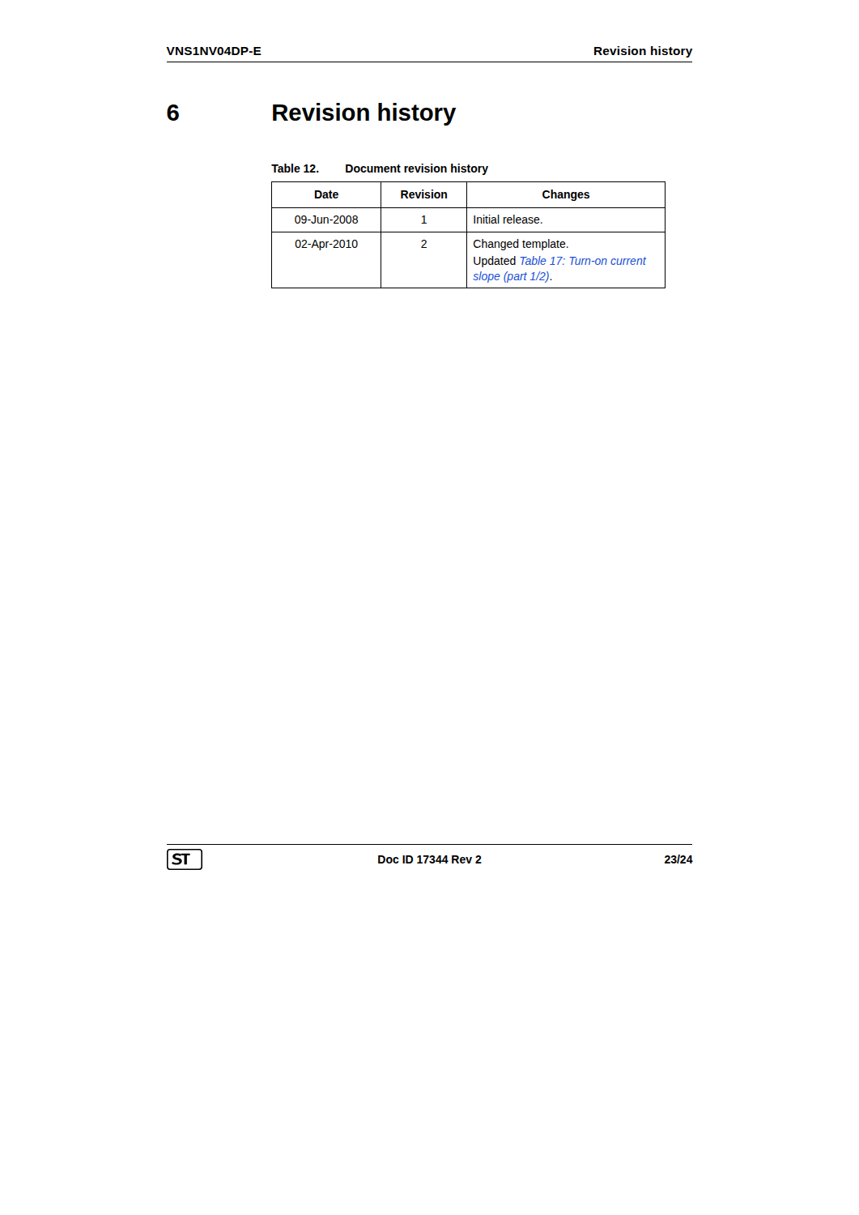VNS1NV04DP-E
Revision history
6 Revision history
Table 12. Document revision history
| Date | Revision | Changes |
| --- | --- | --- |
| 09-Jun-2008 | 1 | Initial release. |
| 02-Apr-2010 | 2 | Changed template. Updated Table 17: Turn-on current slope (part 1/2) . |
Doc ID 17344 Rev 2
23/24